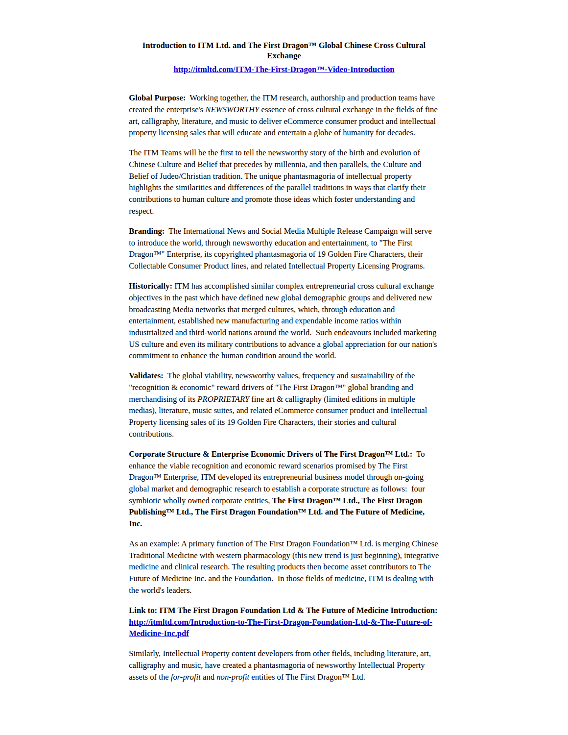Introduction to ITM Ltd. and The First Dragon™ Global Chinese Cross Cultural Exchange
http://itmltd.com/ITM-The-First-Dragon™-Video-Introduction
Global Purpose: Working together, the ITM research, authorship and production teams have created the enterprise's NEWSWORTHY essence of cross cultural exchange in the fields of fine art, calligraphy, literature, and music to deliver eCommerce consumer product and intellectual property licensing sales that will educate and entertain a globe of humanity for decades.
The ITM Teams will be the first to tell the newsworthy story of the birth and evolution of Chinese Culture and Belief that precedes by millennia, and then parallels, the Culture and Belief of Judeo/Christian tradition. The unique phantasmagoria of intellectual property highlights the similarities and differences of the parallel traditions in ways that clarify their contributions to human culture and promote those ideas which foster understanding and respect.
Branding: The International News and Social Media Multiple Release Campaign will serve to introduce the world, through newsworthy education and entertainment, to "The First Dragon™" Enterprise, its copyrighted phantasmagoria of 19 Golden Fire Characters, their Collectable Consumer Product lines, and related Intellectual Property Licensing Programs.
Historically: ITM has accomplished similar complex entrepreneurial cross cultural exchange objectives in the past which have defined new global demographic groups and delivered new broadcasting Media networks that merged cultures, which, through education and entertainment, established new manufacturing and expendable income ratios within industrialized and third-world nations around the world. Such endeavours included marketing US culture and even its military contributions to advance a global appreciation for our nation's commitment to enhance the human condition around the world.
Validates: The global viability, newsworthy values, frequency and sustainability of the "recognition & economic" reward drivers of "The First Dragon™" global branding and merchandising of its PROPRIETARY fine art & calligraphy (limited editions in multiple medias), literature, music suites, and related eCommerce consumer product and Intellectual Property licensing sales of its 19 Golden Fire Characters, their stories and cultural contributions.
Corporate Structure & Enterprise Economic Drivers of The First Dragon™ Ltd.: To enhance the viable recognition and economic reward scenarios promised by The First Dragon™ Enterprise, ITM developed its entrepreneurial business model through on-going global market and demographic research to establish a corporate structure as follows: four symbiotic wholly owned corporate entities, The First Dragon™ Ltd., The First Dragon Publishing™ Ltd., The First Dragon Foundation™ Ltd. and The Future of Medicine, Inc.
As an example: A primary function of The First Dragon Foundation™ Ltd. is merging Chinese Traditional Medicine with western pharmacology (this new trend is just beginning), integrative medicine and clinical research. The resulting products then become asset contributors to The Future of Medicine Inc. and the Foundation. In those fields of medicine, ITM is dealing with the world's leaders.
Link to: ITM The First Dragon Foundation Ltd & The Future of Medicine Introduction:
http://itmltd.com/Introduction-to-The-First-Dragon-Foundation-Ltd-&-The-Future-of-Medicine-Inc.pdf
Similarly, Intellectual Property content developers from other fields, including literature, art, calligraphy and music, have created a phantasmagoria of newsworthy Intellectual Property assets of the for-profit and non-profit entities of The First Dragon™ Ltd.